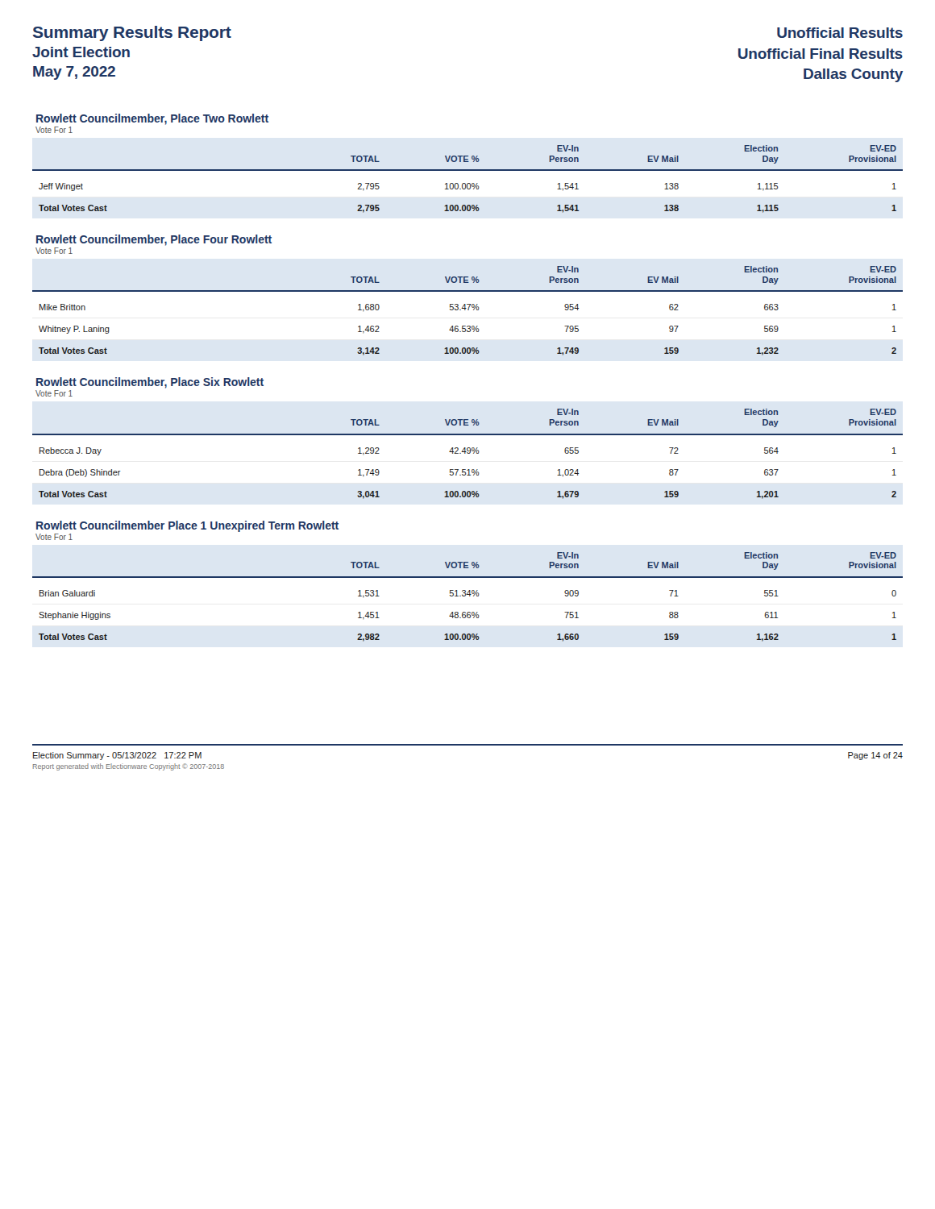Summary Results Report
Joint Election
May 7, 2022
Unofficial Results
Unofficial Final Results
Dallas County
Rowlett Councilmember, Place Two Rowlett
Vote For 1
| | TOTAL | VOTE % | EV-In Person | EV Mail | Election Day | EV-ED Provisional |
| --- | --- | --- | --- | --- | --- | --- |
| Jeff Winget | 2,795 | 100.00% | 1,541 | 138 | 1,115 | 1 |
| Total Votes Cast | 2,795 | 100.00% | 1,541 | 138 | 1,115 | 1 |
Rowlett Councilmember, Place Four Rowlett
Vote For 1
| | TOTAL | VOTE % | EV-In Person | EV Mail | Election Day | EV-ED Provisional |
| --- | --- | --- | --- | --- | --- | --- |
| Mike Britton | 1,680 | 53.47% | 954 | 62 | 663 | 1 |
| Whitney P. Laning | 1,462 | 46.53% | 795 | 97 | 569 | 1 |
| Total Votes Cast | 3,142 | 100.00% | 1,749 | 159 | 1,232 | 2 |
Rowlett Councilmember, Place Six Rowlett
Vote For 1
| | TOTAL | VOTE % | EV-In Person | EV Mail | Election Day | EV-ED Provisional |
| --- | --- | --- | --- | --- | --- | --- |
| Rebecca J. Day | 1,292 | 42.49% | 655 | 72 | 564 | 1 |
| Debra (Deb) Shinder | 1,749 | 57.51% | 1,024 | 87 | 637 | 1 |
| Total Votes Cast | 3,041 | 100.00% | 1,679 | 159 | 1,201 | 2 |
Rowlett Councilmember Place 1 Unexpired Term Rowlett
Vote For 1
| | TOTAL | VOTE % | EV-In Person | EV Mail | Election Day | EV-ED Provisional |
| --- | --- | --- | --- | --- | --- | --- |
| Brian Galuardi | 1,531 | 51.34% | 909 | 71 | 551 | 0 |
| Stephanie Higgins | 1,451 | 48.66% | 751 | 88 | 611 | 1 |
| Total Votes Cast | 2,982 | 100.00% | 1,660 | 159 | 1,162 | 1 |
Election Summary - 05/13/2022 17:22 PM
Report generated with Electionware Copyright © 2007-2018
Page 14 of 24